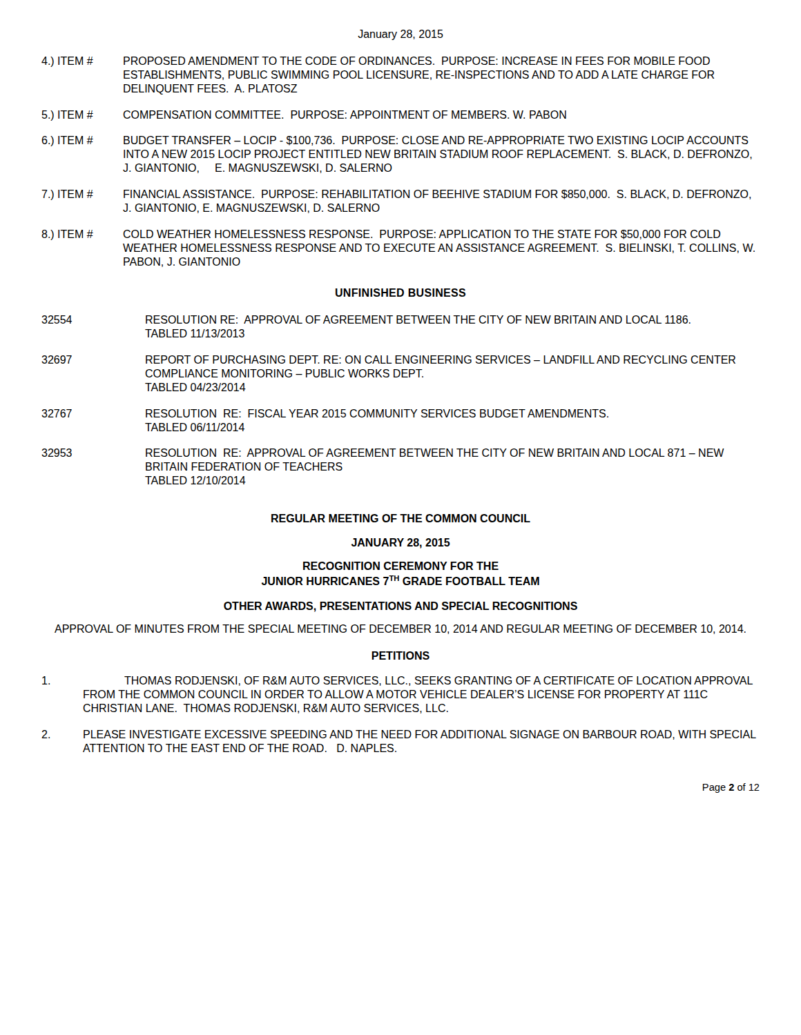January 28, 2015
4.) ITEM #
PROPOSED AMENDMENT TO THE CODE OF ORDINANCES. PURPOSE: INCREASE IN FEES FOR MOBILE FOOD ESTABLISHMENTS, PUBLIC SWIMMING POOL LICENSURE, RE-INSPECTIONS AND TO ADD A LATE CHARGE FOR DELINQUENT FEES. A. PLATOSZ
5.) ITEM #
COMPENSATION COMMITTEE. PURPOSE: APPOINTMENT OF MEMBERS. W. PABON
6.) ITEM #
BUDGET TRANSFER – LOCIP - $100,736. PURPOSE: CLOSE AND RE-APPROPRIATE TWO EXISTING LOCIP ACCOUNTS INTO A NEW 2015 LOCIP PROJECT ENTITLED NEW BRITAIN STADIUM ROOF REPLACEMENT. S. BLACK, D. DEFRONZO, J. GIANTONIO, E. MAGNUSZEWSKI, D. SALERNO
7.) ITEM #
FINANCIAL ASSISTANCE. PURPOSE: REHABILITATION OF BEEHIVE STADIUM FOR $850,000. S. BLACK, D. DEFRONZO, J. GIANTONIO, E. MAGNUSZEWSKI, D. SALERNO
8.) ITEM #
COLD WEATHER HOMELESSNESS RESPONSE. PURPOSE: APPLICATION TO THE STATE FOR $50,000 FOR COLD WEATHER HOMELESSNESS RESPONSE AND TO EXECUTE AN ASSISTANCE AGREEMENT. S. BIELINSKI, T. COLLINS, W. PABON, J. GIANTONIO
UNFINISHED BUSINESS
32554
RESOLUTION RE: APPROVAL OF AGREEMENT BETWEEN THE CITY OF NEW BRITAIN AND LOCAL 1186.
TABLED 11/13/2013
32697
REPORT OF PURCHASING DEPT. RE: ON CALL ENGINEERING SERVICES – LANDFILL AND RECYCLING CENTER COMPLIANCE MONITORING – PUBLIC WORKS DEPT.
TABLED 04/23/2014
32767
RESOLUTION RE: FISCAL YEAR 2015 COMMUNITY SERVICES BUDGET AMENDMENTS.
TABLED 06/11/2014
32953
RESOLUTION RE: APPROVAL OF AGREEMENT BETWEEN THE CITY OF NEW BRITAIN AND LOCAL 871 – NEW BRITAIN FEDERATION OF TEACHERS
TABLED 12/10/2014
REGULAR MEETING OF THE COMMON COUNCIL JANUARY 28, 2015
RECOGNITION CEREMONY FOR THE
JUNIOR HURRICANES 7TH GRADE FOOTBALL TEAM
OTHER AWARDS, PRESENTATIONS AND SPECIAL RECOGNITIONS
APPROVAL OF MINUTES FROM THE SPECIAL MEETING OF DECEMBER 10, 2014 AND REGULAR MEETING OF DECEMBER 10, 2014.
PETITIONS
1.
THOMAS RODJENSKI, OF R&M AUTO SERVICES, LLC., SEEKS GRANTING OF A CERTIFICATE OF LOCATION APPROVAL FROM THE COMMON COUNCIL IN ORDER TO ALLOW A MOTOR VEHICLE DEALER’S LICENSE FOR PROPERTY AT 111C CHRISTIAN LANE. THOMAS RODJENSKI, R&M AUTO SERVICES, LLC.
2.
PLEASE INVESTIGATE EXCESSIVE SPEEDING AND THE NEED FOR ADDITIONAL SIGNAGE ON BARBOUR ROAD, WITH SPECIAL ATTENTION TO THE EAST END OF THE ROAD. D. NAPLES.
Page 2 of 12